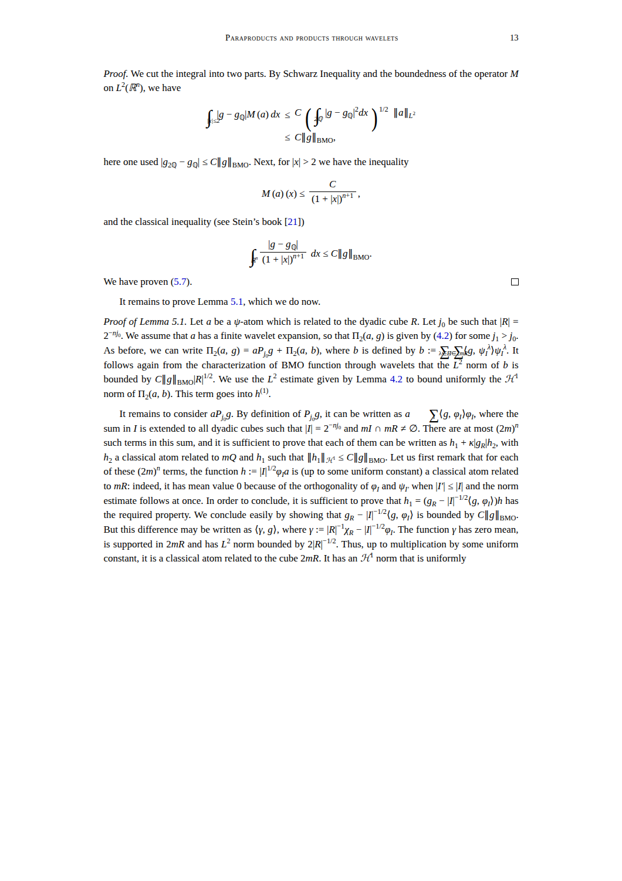Paraproducts and products through wavelets 13
Proof. We cut the integral into two parts. By Schwarz Inequality and the boundedness of the operator M on L2(ℝn), we have
∫|x|≤2 |g − gℚ|M (a) dx ≤ C ( ∫2ℚ |g − gℚ|2dx )1/2 ∥a∥L2 ≤ C∥g∥BMO,
here one used |g2ℚ − gℚ| ≤ C∥g∥BMO. Next, for |x| > 2 we have the inequality
M (a) (x) ≤ C(1 + |x|)n+1,
and the classical inequality (see Stein’s book [21])
∫ℝn |g − gℚ|(1 + |x|)n+1 dx ≤ C∥g∥BMO.
We have proven (5.7).
It remains to prove Lemma 5.1, which we do now.
Proof of Lemma 5.1. Let a be a ψ-atom which is related to the dyadic cube R. Let j0 be such that |R| = 2−nj0. We assume that a has a finite wavelet expansion, so that Π2(a, g) is given by (4.2) for some j1 > j0. As before, we can write Π2(a, g) = aPj0g + Π2(a, b), where b is defined by b := ∑λ∈E ∑I∈2mR⟨g, ψIλ⟩ψIλ. It follows again from the characterization of BMO function through wavelets that the L2 norm of b is bounded by C∥g∥BMO|R|1/2. We use the L2 estimate given by Lemma 4.2 to bound uniformly the ℋ1 norm of Π2(a, b). This term goes into h(1).
It remains to consider aPj0g. By definition of Pj0g, it can be written as a ∑I⟨g, φI⟩φI, where the sum in I is extended to all dyadic cubes such that |I| = 2−nj0 and mI ∩ mR ≠ ∅. There are at most (2m)n such terms in this sum, and it is sufficient to prove that each of them can be written as h1 + κ|gR|h2, with h2 a classical atom related to mQ and h1 such that ∥h1∥ℋ1 ≤ C∥g∥BMO. Let us first remark that for each of these (2m)n terms, the function h := |I|1/2φIa is (up to some uniform constant) a classical atom related to mR: indeed, it has mean value 0 because of the orthogonality of φI and ψI′ when |I′| ≤ |I| and the norm estimate follows at once. In order to conclude, it is sufficient to prove that h1 = (gR − |I|−1/2⟨g, φI⟩)h has the required property. We conclude easily by showing that gR − |I|−1/2⟨g, φI⟩ is bounded by C∥g∥BMO. But this difference may be written as ⟨γ, g⟩, where γ := |R|−1χR − |I|−1/2φI. The function γ has zero mean, is supported in 2mR and has L2 norm bounded by 2|R|−1/2. Thus, up to multiplication by some uniform constant, it is a classical atom related to the cube 2mR. It has an ℋ1 norm that is uniformly